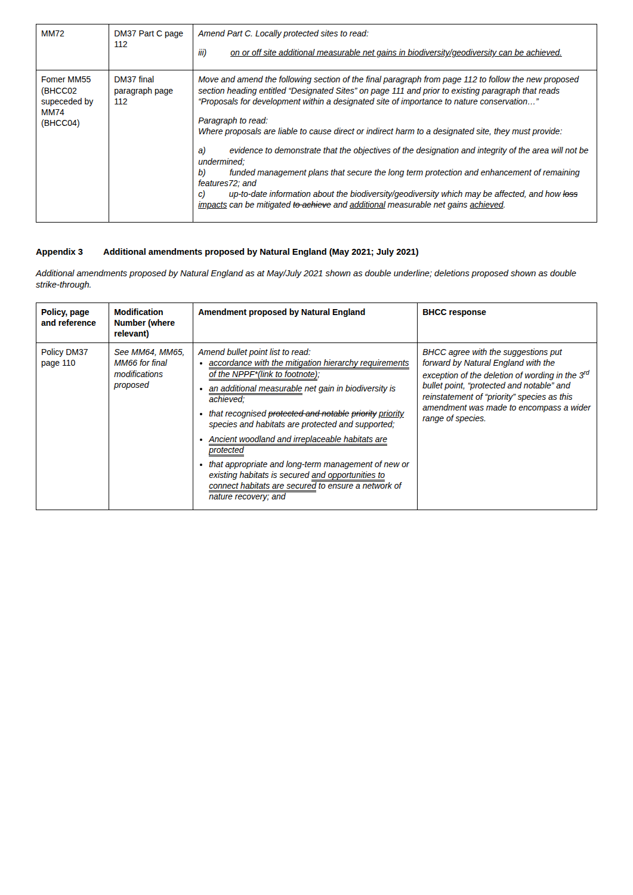| MM72 | DM37 Part C page 112 | Amend Part C. Locally protected sites to read: iii) on or off site additional measurable net gains in biodiversity/geodiversity can be achieved. |
| Fomer MM55 (BHCC02 supeceded by MM74 (BHCC04) | DM37 final paragraph page 112 | Move and amend the following section of the final paragraph from page 112 to follow the new proposed section heading entitled “Designated Sites” on page 111 and prior to existing paragraph that reads “Proposals for development within a designated site of importance to nature conservation…” Paragraph to read: Where proposals are liable to cause direct or indirect harm to a designated site, they must provide: a) evidence to demonstrate that the objectives of the designation and integrity of the area will not be undermined; b) funded management plans that secure the long term protection and enhancement of remaining features72; and c) up-to-date information about the biodiversity/geodiversity which may be affected, and how loss impacts can be mitigated to achieve and additional measurable net gains achieved . |
Appendix 3 Additional amendments proposed by Natural England (May 2021; July 2021)
Additional amendments proposed by Natural England as at May/July 2021 shown as double underline; deletions proposed shown as double strike-through.
| Policy, page and reference | Modification Number (where relevant) | Amendment proposed by Natural England | BHCC response |
| --- | --- | --- | --- |
| Policy DM37 page 110 | See MM64, MM65, MM66 for final modifications proposed | Amend bullet point list to read: accordance with the mitigation hierarchy requirements of the NPPF*( link to footnote) ; an additional measurable net gain in biodiversity is achieved; that recognised protected and notable priority priority species and habitats are protected and supported; Ancient woodland and irreplaceable habitats are protected that appropriate and long-term management of new or existing habitats is secured and opportunities to connect habitats are secured to ensure a network of nature recovery; and | BHCC agree with the suggestions put forward by Natural England with the exception of the deletion of wording in the 3 rd bullet point, “protected and notable” and reinstatement of “priority” species as this amendment was made to encompass a wider range of species. |